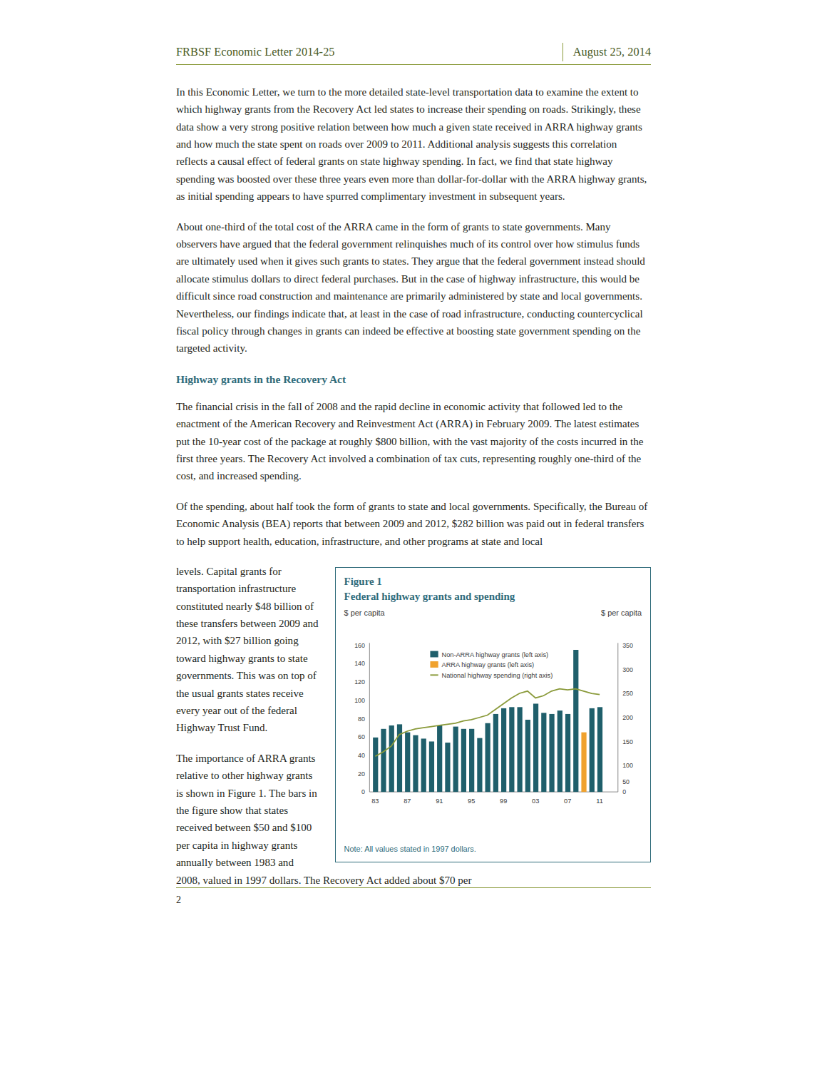FRBSF Economic Letter 2014-25
August 25, 2014
In this Economic Letter, we turn to the more detailed state-level transportation data to examine the extent to which highway grants from the Recovery Act led states to increase their spending on roads. Strikingly, these data show a very strong positive relation between how much a given state received in ARRA highway grants and how much the state spent on roads over 2009 to 2011. Additional analysis suggests this correlation reflects a causal effect of federal grants on state highway spending. In fact, we find that state highway spending was boosted over these three years even more than dollar-for-dollar with the ARRA highway grants, as initial spending appears to have spurred complimentary investment in subsequent years.
About one-third of the total cost of the ARRA came in the form of grants to state governments. Many observers have argued that the federal government relinquishes much of its control over how stimulus funds are ultimately used when it gives such grants to states. They argue that the federal government instead should allocate stimulus dollars to direct federal purchases. But in the case of highway infrastructure, this would be difficult since road construction and maintenance are primarily administered by state and local governments. Nevertheless, our findings indicate that, at least in the case of road infrastructure, conducting countercyclical fiscal policy through changes in grants can indeed be effective at boosting state government spending on the targeted activity.
Highway grants in the Recovery Act
The financial crisis in the fall of 2008 and the rapid decline in economic activity that followed led to the enactment of the American Recovery and Reinvestment Act (ARRA) in February 2009. The latest estimates put the 10-year cost of the package at roughly $800 billion, with the vast majority of the costs incurred in the first three years. The Recovery Act involved a combination of tax cuts, representing roughly one-third of the cost, and increased spending.
Of the spending, about half took the form of grants to state and local governments. Specifically, the Bureau of Economic Analysis (BEA) reports that between 2009 and 2012, $282 billion was paid out in federal transfers to help support health, education, infrastructure, and other programs at state and local
Figure 1
Federal highway grants and spending
$ per capita $ per capita
160 140 120 100 80 60 40 20 0 350 300 250 200 150 100 50 0 Non-ARRA highway grants (left axis) ARRA highway grants (left axis) National highway spending (right axis) 83 87 91 95 99 03 07 11
Note: All values stated in 1997 dollars.
levels. Capital grants for transportation infrastructure constituted nearly $48 billion of these transfers between 2009 and 2012, with $27 billion going toward highway grants to state governments. This was on top of the usual grants states receive every year out of the federal Highway Trust Fund.
The importance of ARRA grants relative to other highway grants is shown in Figure 1. The bars in the figure show that states received between $50 and $100 per capita in highway grants annually between 1983 and 2008, valued in 1997 dollars. The Recovery Act added about $70 per
2